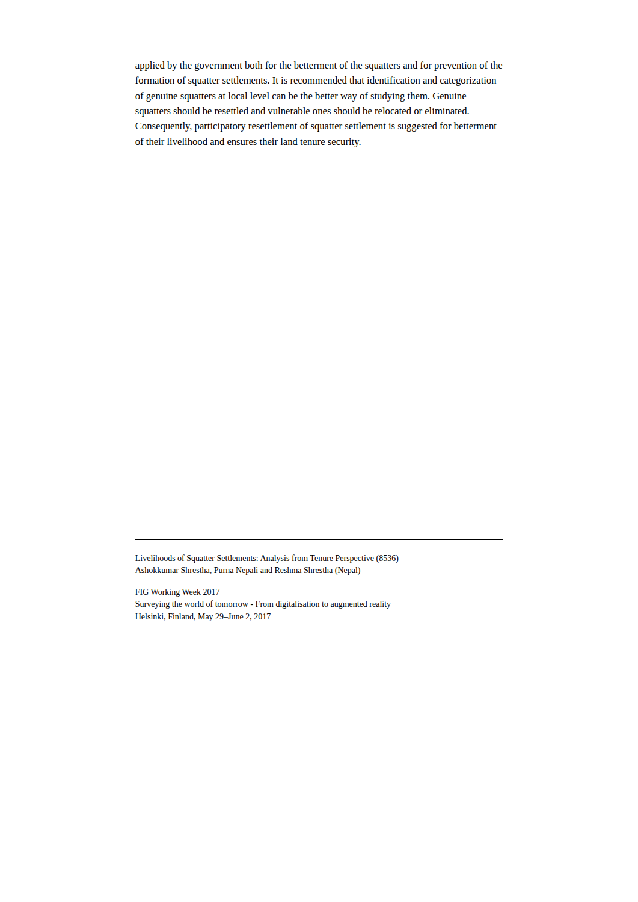applied by the government both for the betterment of the squatters and for prevention of the formation of squatter settlements. It is recommended that identification and categorization of genuine squatters at local level can be the better way of studying them. Genuine squatters should be resettled and vulnerable ones should be relocated or eliminated. Consequently, participatory resettlement of squatter settlement is suggested for betterment of their livelihood and ensures their land tenure security.
Livelihoods of Squatter Settlements: Analysis from Tenure Perspective (8536)
Ashokkumar Shrestha, Purna Nepali and Reshma Shrestha (Nepal)
FIG Working Week 2017
Surveying the world of tomorrow - From digitalisation to augmented reality
Helsinki, Finland, May 29–June 2, 2017